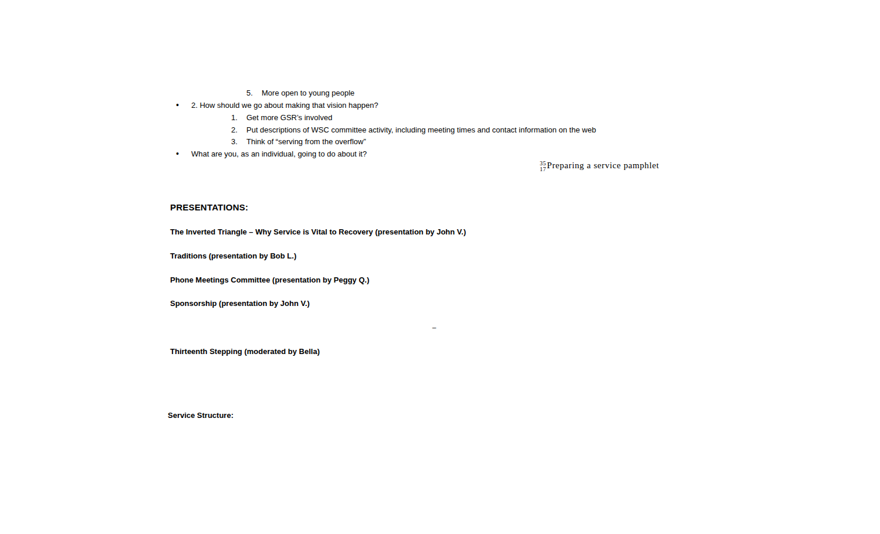5. More open to young people
•2. How should we go about making that vision happen?
1. Get more GSR’s involved
2. Put descriptions of WSC committee activity, including meeting times and contact information on the web
3. Think of “serving from the overflow”
•What are you, as an individual, going to do about it?
35
17 Preparing a service pamphlet
PRESENTATIONS:
The Inverted Triangle – Why Service is Vital to Recovery (presentation by John V.)
Traditions (presentation by Bob L.)
Phone Meetings Committee (presentation by Peggy Q.)
Sponsorship (presentation by John V.)
–
Thirteenth Stepping (moderated by Bella)
Service Structure: